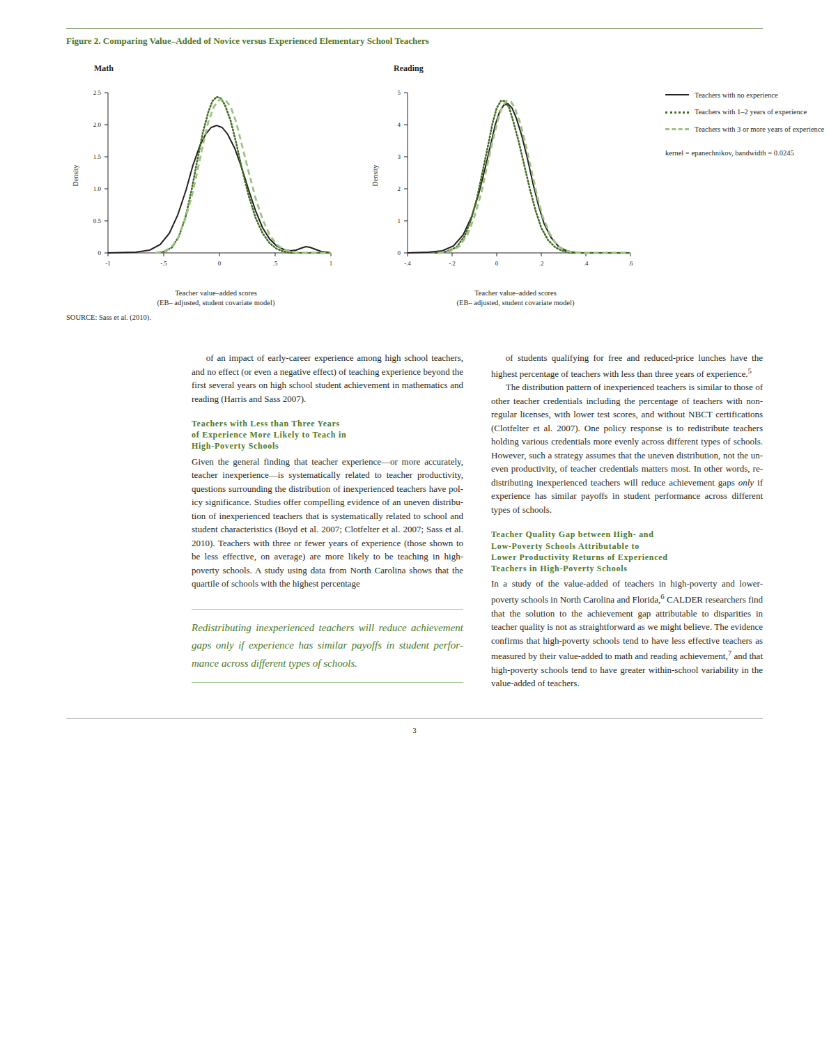Figure 2. Comparing Value–Added of Novice versus Experienced Elementary School Teachers
Math
2.5 2.0 1.5 1.0 0.5 0 -1 -.5 0 .5 1
Density
Teacher value–added scores
(EB– adjusted, student covariate model)
Reading
5 4 3 2 1 0 -.4 -.2 0 .2 .4 .6
Density
Teacher value–added scores
(EB– adjusted, student covariate model)
Teachers with no experience
Teachers with 1–2 years of experience
Teachers with 3 or more years of experience
kernel = epanechnikov, bandwidth = 0.0245
SOURCE: Sass et al. (2010).
of an impact of early-career experience among high school teachers, and no effect (or even a negative effect) of teaching experience beyond the first several years on high school student achievement in mathematics and reading (Harris and Sass 2007).
Teachers with Less than Three Years
of Experience More Likely to Teach in
High-Poverty Schools
Given the general finding that teacher experience—or more accurately, teacher inexperience—is systematically related to teacher productivity, questions surrounding the distribution of inexperienced teachers have policy significance. Studies offer compelling evidence of an uneven distribution of inexperienced teachers that is systematically related to school and student characteristics (Boyd et al. 2007; Clotfelter et al. 2007; Sass et al. 2010). Teachers with three or fewer years of experience (those shown to be less effective, on average) are more likely to be teaching in high-poverty schools. A study using data from North Carolina shows that the quartile of schools with the highest percentage
Redistributing inexperienced teachers will reduce achievement gaps only if experience has similar payoffs in student performance across different types of schools.
of students qualifying for free and reduced-price lunches have the highest percentage of teachers with less than three years of experience.5
The distribution pattern of inexperienced teachers is similar to those of other teacher credentials including the percentage of teachers with non-regular licenses, with lower test scores, and without NBCT certifications (Clotfelter et al. 2007). One policy response is to redistribute teachers holding various credentials more evenly across different types of schools. However, such a strategy assumes that the uneven distribution, not the uneven productivity, of teacher credentials matters most. In other words, redistributing inexperienced teachers will reduce achievement gaps only if experience has similar payoffs in student performance across different types of schools.
Teacher Quality Gap between High- and
Low-Poverty Schools Attributable to
Lower Productivity Returns of Experienced
Teachers in High-Poverty Schools
In a study of the value-added of teachers in high-poverty and lower-poverty schools in North Carolina and Florida,6 CALDER researchers find that the solution to the achievement gap attributable to disparities in teacher quality is not as straightforward as we might believe. The evidence confirms that high-poverty schools tend to have less effective teachers as measured by their value-added to math and reading achievement,7 and that high-poverty schools tend to have greater within-school variability in the value-added of teachers.
3